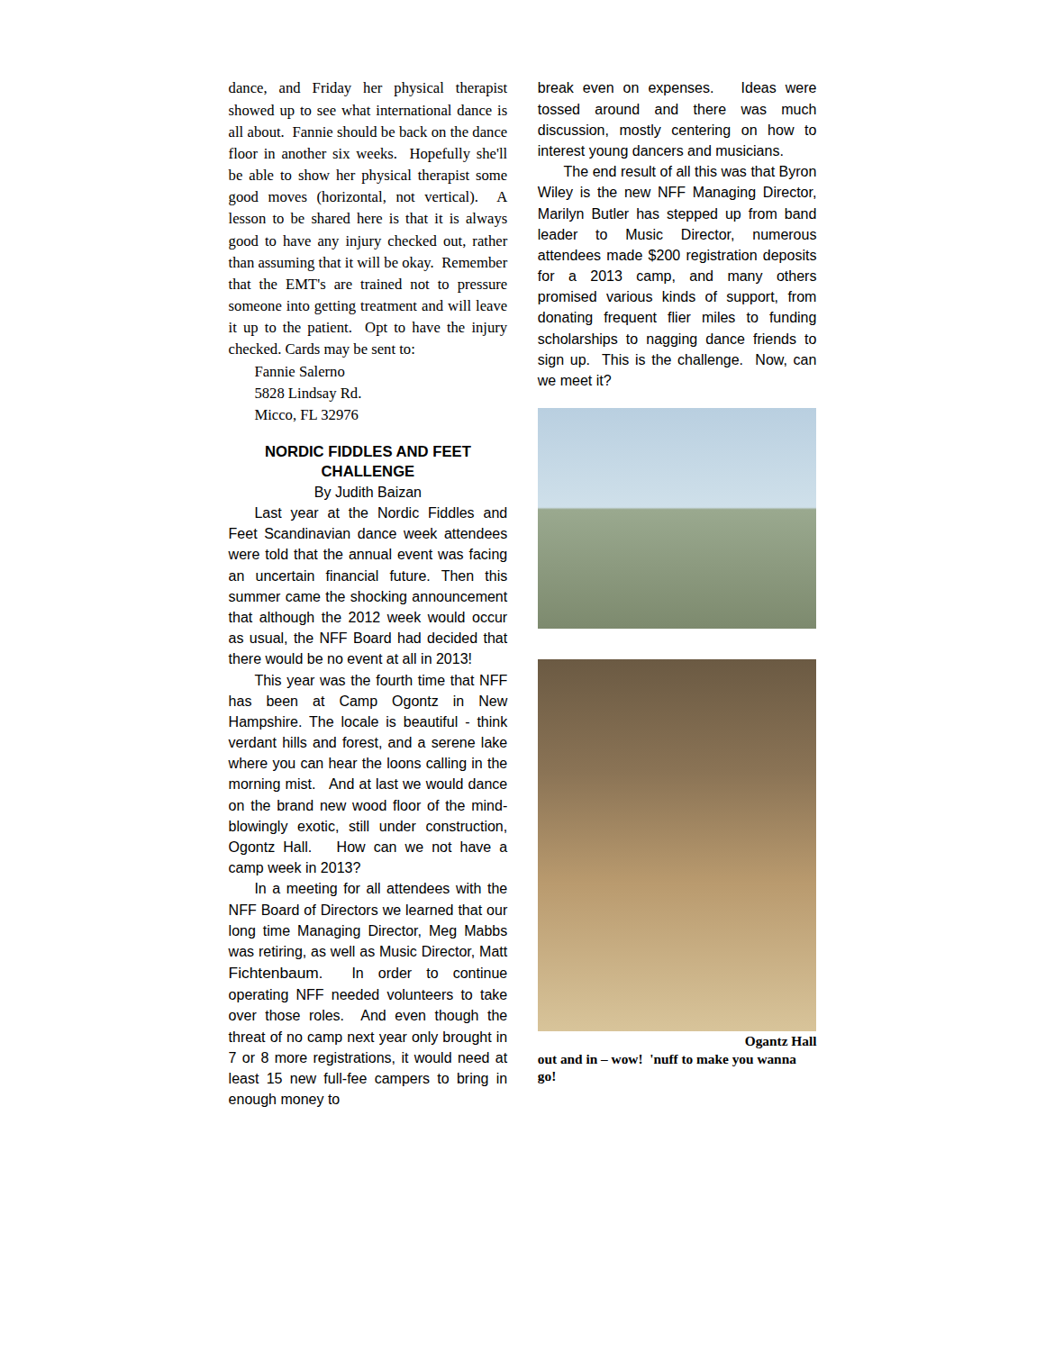dance, and Friday her physical therapist showed up to see what international dance is all about. Fannie should be back on the dance floor in another six weeks. Hopefully she'll be able to show her physical therapist some good moves (horizontal, not vertical). A lesson to be shared here is that it is always good to have any injury checked out, rather than assuming that it will be okay. Remember that the EMT's are trained not to pressure someone into getting treatment and will leave it up to the patient. Opt to have the injury checked. Cards may be sent to:
Fannie Salerno
5828 Lindsay Rd.
Micco, FL 32976
NORDIC FIDDLES AND FEET CHALLENGE
By Judith Baizan
Last year at the Nordic Fiddles and Feet Scandinavian dance week attendees were told that the annual event was facing an uncertain financial future. Then this summer came the shocking announcement that although the 2012 week would occur as usual, the NFF Board had decided that there would be no event at all in 2013!
This year was the fourth time that NFF has been at Camp Ogontz in New Hampshire. The locale is beautiful - think verdant hills and forest, and a serene lake where you can hear the loons calling in the morning mist. And at last we would dance on the brand new wood floor of the mind-blowingly exotic, still under construction, Ogontz Hall. How can we not have a camp week in 2013?
In a meeting for all attendees with the NFF Board of Directors we learned that our long time Managing Director, Meg Mabbs was retiring, as well as Music Director, Matt Fichtenbaum. In order to continue operating NFF needed volunteers to take over those roles. And even though the threat of no camp next year only brought in 7 or 8 more registrations, it would need at least 15 new full-fee campers to bring in enough money to
break even on expenses. Ideas were tossed around and there was much discussion, mostly centering on how to interest young dancers and musicians.
The end result of all this was that Byron Wiley is the new NFF Managing Director, Marilyn Butler has stepped up from band leader to Music Director, numerous attendees made $200 registration deposits for a 2013 camp, and many others promised various kinds of support, from donating frequent flier miles to funding scholarships to nagging dance friends to sign up. This is the challenge. Now, can we meet it?
Ogantz Hall out and in – wow! 'nuff to make you wanna go!